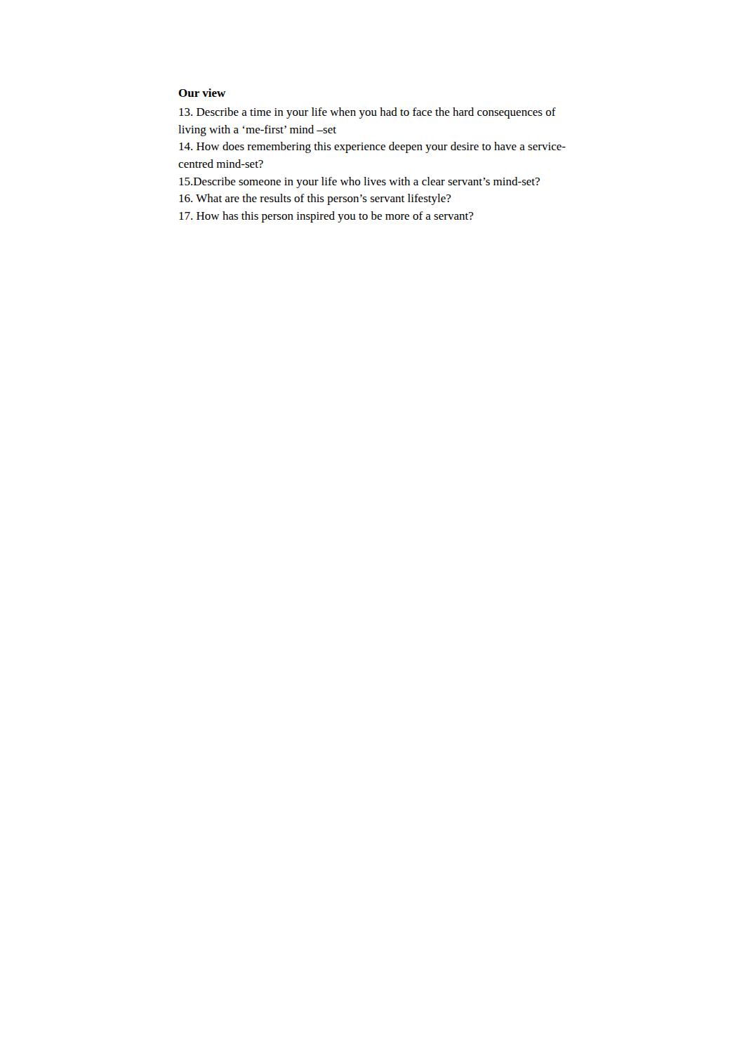Our view
13. Describe a time in your life when you had to face the hard consequences of living with a ‘me-first’ mind –set
14. How does remembering this experience deepen your desire to have a service-centred mind-set?
15.Describe someone in your life who lives with a clear servant’s mind-set?
16. What are the results of this person’s servant lifestyle?
17. How has this person inspired you to be more of a servant?